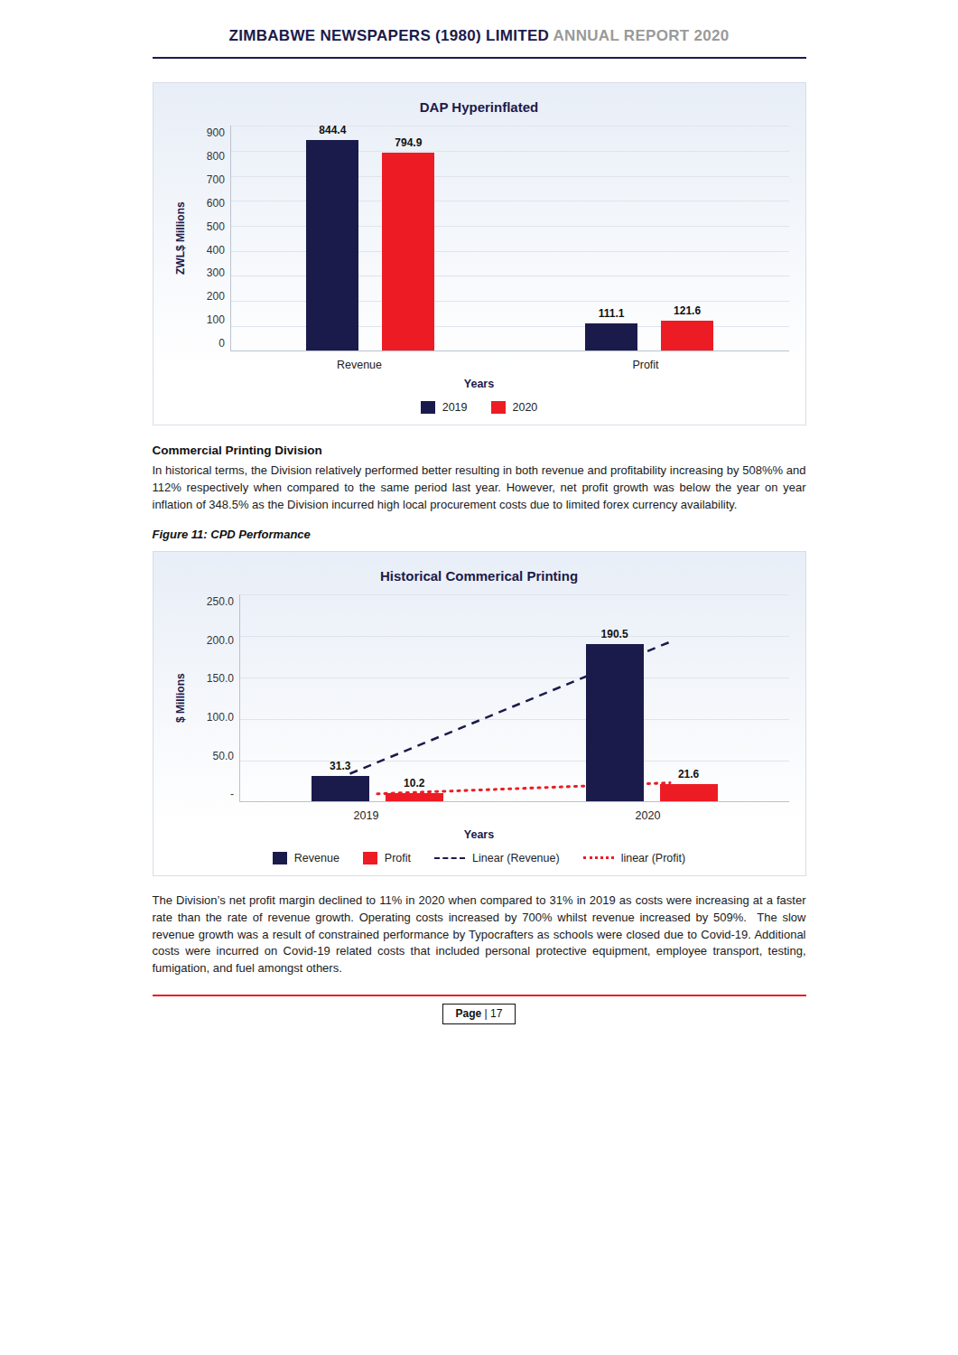Zimbabwe Newspapers (1980) Limited Annual Report 2020
DAP Hyperinflated
ZWL$ Millions
900
800
700
600
500
400
300
200
100
0
844.4
794.9
111.1
121.6
Revenue
Profit
Years
2019
2020
Commercial Printing Division
In historical terms, the Division relatively performed better resulting in both revenue and profitability increasing by 508%% and 112% respectively when compared to the same period last year. However, net profit growth was below the year on year inflation of 348.5% as the Division incurred high local procurement costs due to limited forex currency availability.
Figure 11: CPD Performance
Historical Commerical Printing
$ Millions
250.0
200.0
150.0
100.0
50.0
-
31.3
10.2
190.5
21.6
2019
2020
Years
Revenue
Profit
Linear (Revenue)
linear (Profit)
The Division’s net profit margin declined to 11% in 2020 when compared to 31% in 2019 as costs were increasing at a faster rate than the rate of revenue growth. Operating costs increased by 700% whilst revenue increased by 509%. The slow revenue growth was a result of constrained performance by Typocrafters as schools were closed due to Covid-19. Additional costs were incurred on Covid-19 related costs that included personal protective equipment, employee transport, testing, fumigation, and fuel amongst others.
Page | 17